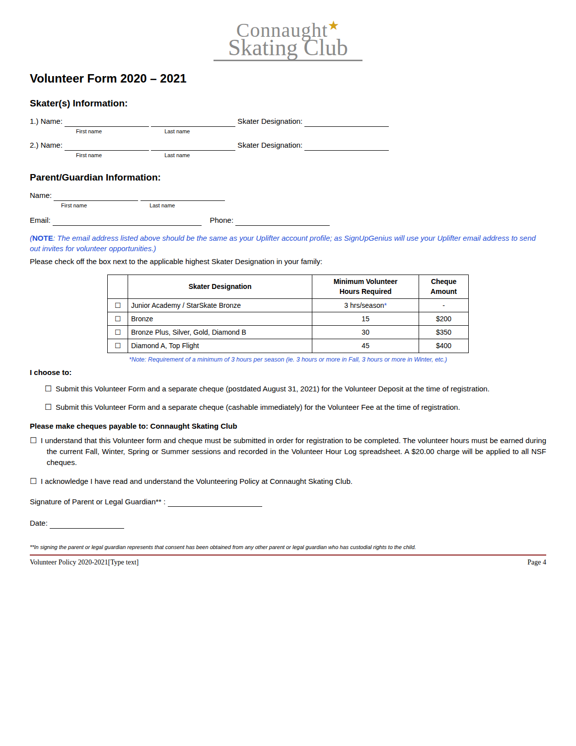Connaught★ Skating Club
Volunteer Form 2020 – 2021
Skater(s) Information:
1.) Name: Skater Designation:
First name Last name
2.) Name: Skater Designation:
First name Last name
Parent/Guardian Information:
Name:
First name Last name
Email: Phone:
(NOTE: The email address listed above should be the same as your Uplifter account profile; as SignUpGenius will use your Uplifter email address to send out invites for volunteer opportunities.)
Please check off the box next to the applicable highest Skater Designation in your family:
| | Skater Designation | Minimum Volunteer Hours Required | Cheque Amount |
| --- | --- | --- | --- |
| ☐ | Junior Academy / StarSkate Bronze | 3 hrs/season * | - |
| ☐ | Bronze | 15 | $200 |
| ☐ | Bronze Plus, Silver, Gold, Diamond B | 30 | $350 |
| ☐ | Diamond A, Top Flight | 45 | $400 |
*Note: Requirement of a minimum of 3 hours per season (ie. 3 hours or more in Fall, 3 hours or more in Winter, etc.)
I choose to:
Submit this Volunteer Form and a separate cheque (postdated August 31, 2021) for the Volunteer Deposit at the time of registration.
Submit this Volunteer Form and a separate cheque (cashable immediately) for the Volunteer Fee at the time of registration.
Please make cheques payable to: Connaught Skating Club
I understand that this Volunteer form and cheque must be submitted in order for registration to be completed. The volunteer hours must be earned during the current Fall, Winter, Spring or Summer sessions and recorded in the Volunteer Hour Log spreadsheet. A $20.00 charge will be applied to all NSF cheques.
I acknowledge I have read and understand the Volunteering Policy at Connaught Skating Club.
Signature of Parent or Legal Guardian** :
Date:
**In signing the parent or legal guardian represents that consent has been obtained from any other parent or legal guardian who has custodial rights to the child.
Volunteer Policy 2020-2021[Type text] Page 4